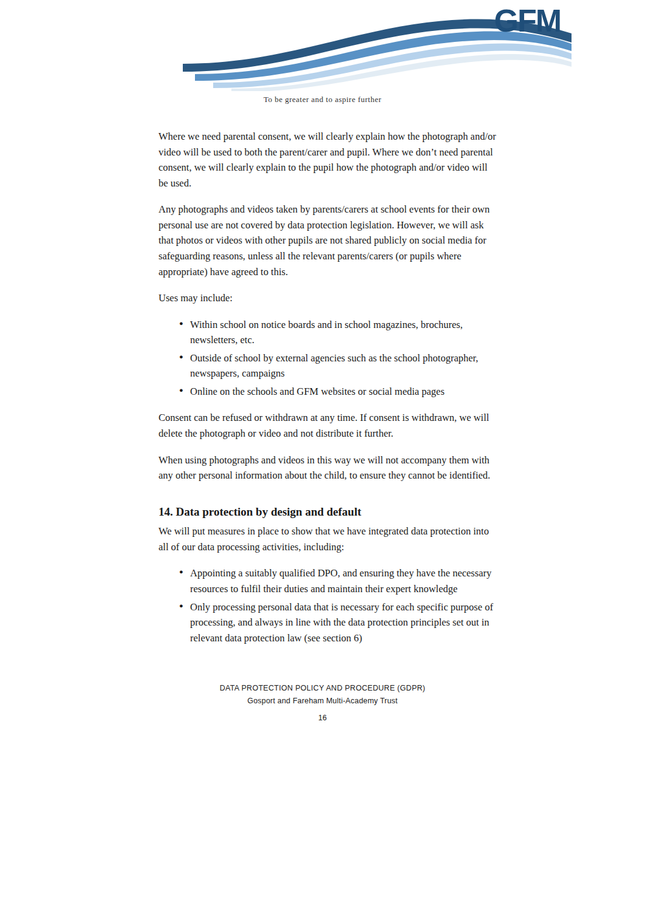GFM
To be greater and to aspire further
Where we need parental consent, we will clearly explain how the photograph and/or video will be used to both the parent/carer and pupil. Where we don’t need parental consent, we will clearly explain to the pupil how the photograph and/or video will be used.
Any photographs and videos taken by parents/carers at school events for their own personal use are not covered by data protection legislation. However, we will ask that photos or videos with other pupils are not shared publicly on social media for safeguarding reasons, unless all the relevant parents/carers (or pupils where appropriate) have agreed to this.
Uses may include:
Within school on notice boards and in school magazines, brochures, newsletters, etc.
Outside of school by external agencies such as the school photographer, newspapers, campaigns
Online on the schools and GFM websites or social media pages
Consent can be refused or withdrawn at any time. If consent is withdrawn, we will delete the photograph or video and not distribute it further.
When using photographs and videos in this way we will not accompany them with any other personal information about the child, to ensure they cannot be identified.
14. Data protection by design and default
We will put measures in place to show that we have integrated data protection into all of our data processing activities, including:
Appointing a suitably qualified DPO, and ensuring they have the necessary resources to fulfil their duties and maintain their expert knowledge
Only processing personal data that is necessary for each specific purpose of processing, and always in line with the data protection principles set out in relevant data protection law (see section 6)
DATA PROTECTION POLICY AND PROCEDURE (GDPR)
Gosport and Fareham Multi-Academy Trust
16